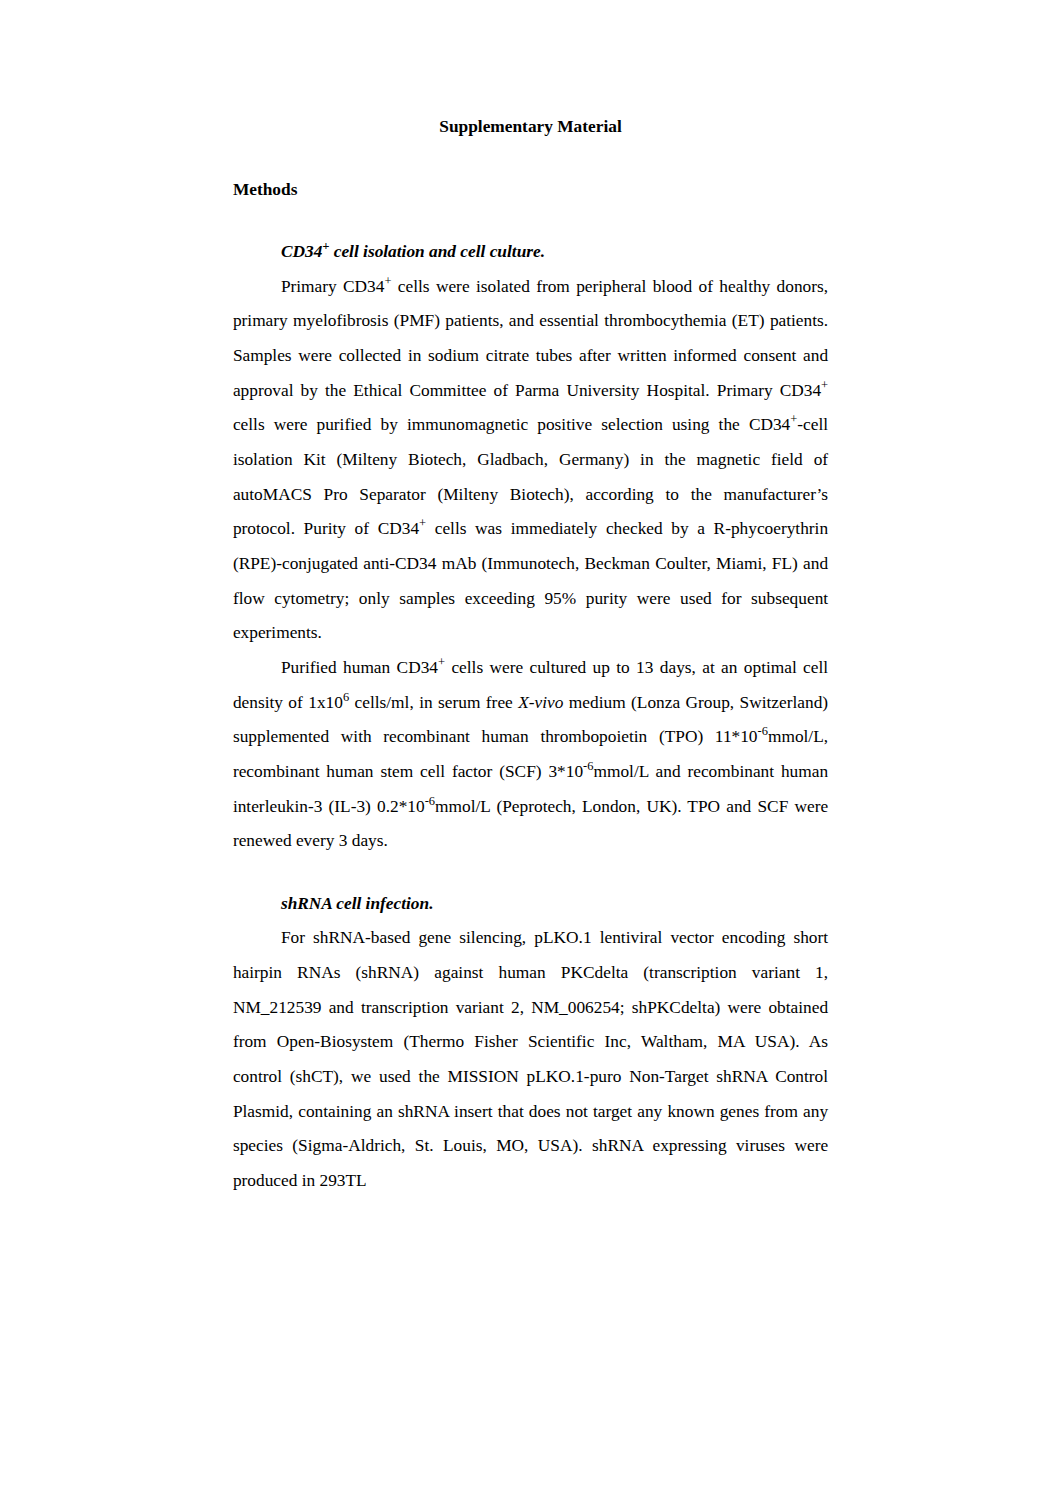Supplementary Material
Methods
CD34+ cell isolation and cell culture.
Primary CD34+ cells were isolated from peripheral blood of healthy donors, primary myelofibrosis (PMF) patients, and essential thrombocythemia (ET) patients. Samples were collected in sodium citrate tubes after written informed consent and approval by the Ethical Committee of Parma University Hospital. Primary CD34+ cells were purified by immunomagnetic positive selection using the CD34+-cell isolation Kit (Milteny Biotech, Gladbach, Germany) in the magnetic field of autoMACS Pro Separator (Milteny Biotech), according to the manufacturer’s protocol. Purity of CD34+ cells was immediately checked by a R-phycoerythrin (RPE)-conjugated anti-CD34 mAb (Immunotech, Beckman Coulter, Miami, FL) and flow cytometry; only samples exceeding 95% purity were used for subsequent experiments.
Purified human CD34+ cells were cultured up to 13 days, at an optimal cell density of 1x106 cells/ml, in serum free X-vivo medium (Lonza Group, Switzerland) supplemented with recombinant human thrombopoietin (TPO) 11*10-6mmol/L, recombinant human stem cell factor (SCF) 3*10-6mmol/L and recombinant human interleukin-3 (IL-3) 0.2*10-6mmol/L (Peprotech, London, UK). TPO and SCF were renewed every 3 days.
shRNA cell infection.
For shRNA-based gene silencing, pLKO.1 lentiviral vector encoding short hairpin RNAs (shRNA) against human PKCdelta (transcription variant 1, NM_212539 and transcription variant 2, NM_006254; shPKCdelta) were obtained from Open-Biosystem (Thermo Fisher Scientific Inc, Waltham, MA USA). As control (shCT), we used the MISSION pLKO.1-puro Non-Target shRNA Control Plasmid, containing an shRNA insert that does not target any known genes from any species (Sigma-Aldrich, St. Louis, MO, USA). shRNA expressing viruses were produced in 293TL